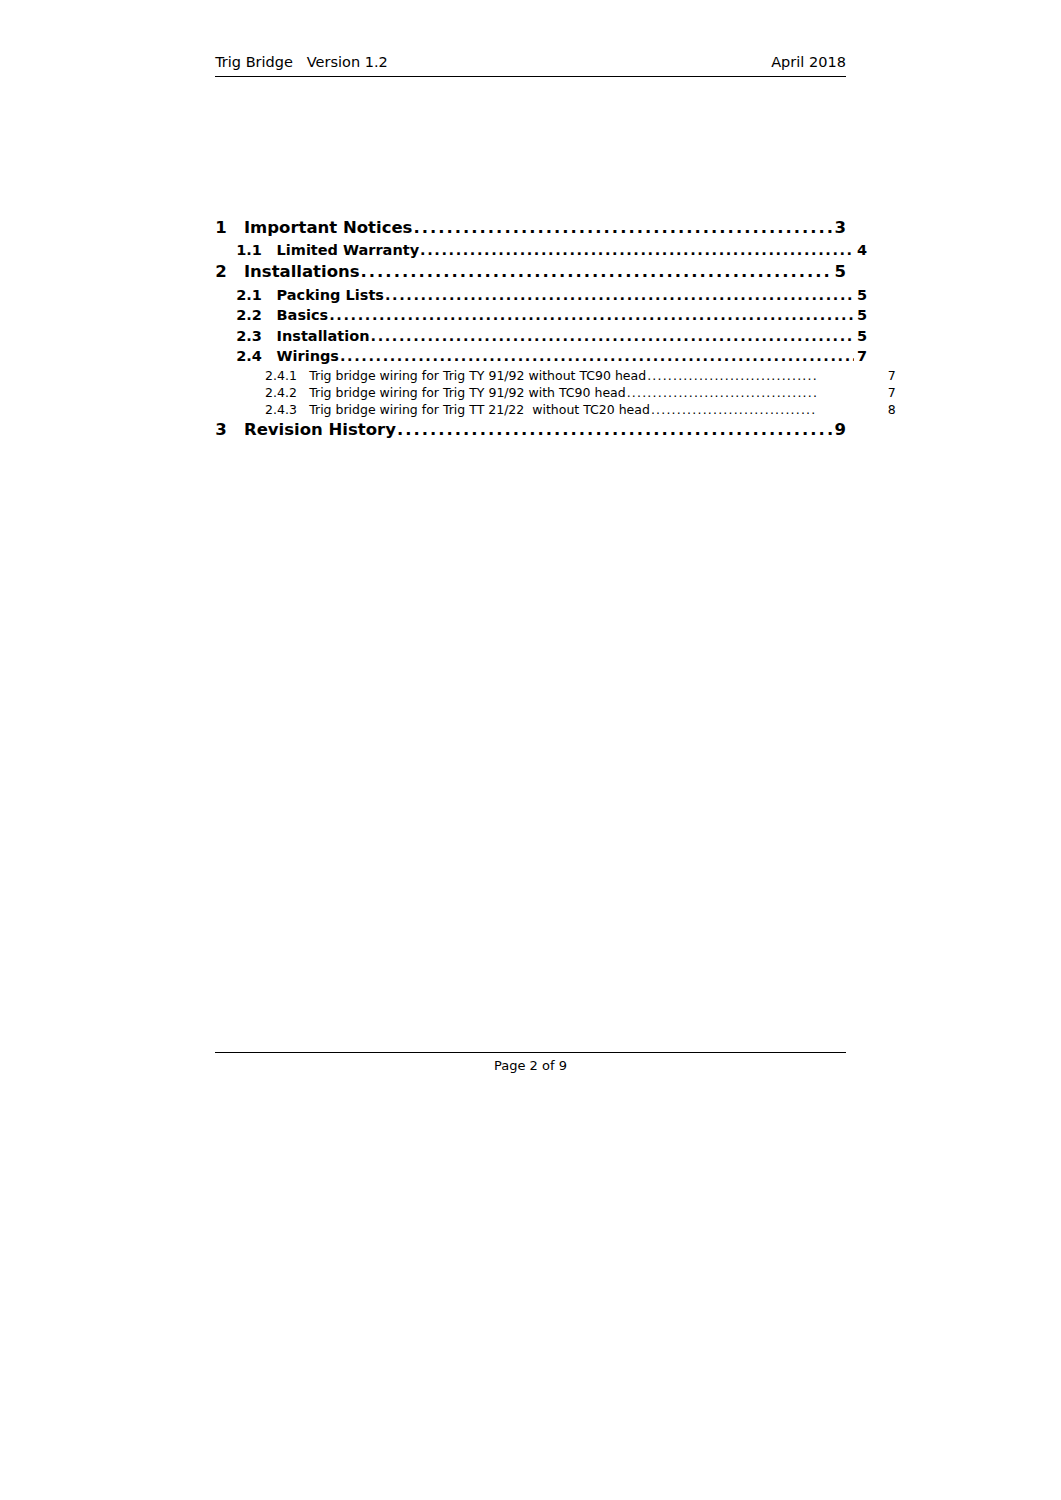Trig Bridge Version 1.2
April 2018
1 Important Notices .................................................................................. 3
1.1 Limited Warranty ..................................................................................... 4
2 Installations ......................................................................................... 5
2.1 Packing Lists ............................................................................................ 5
2.2 Basics ......................................................................................................... 5
2.3 Installation .............................................................................................. 5
2.4 Wirings ..................................................................................................... 7
2.4.1 Trig bridge wiring for Trig TY 91/92 without TC90 head ................................. 7
2.4.2 Trig bridge wiring for Trig TY 91/92 with TC90 head ..................................... 7
2.4.3 Trig bridge wiring for Trig TT 21/22 without TC20 head ................................ 8
3 Revision History ..................................................................................... 9
Page 2 of 9